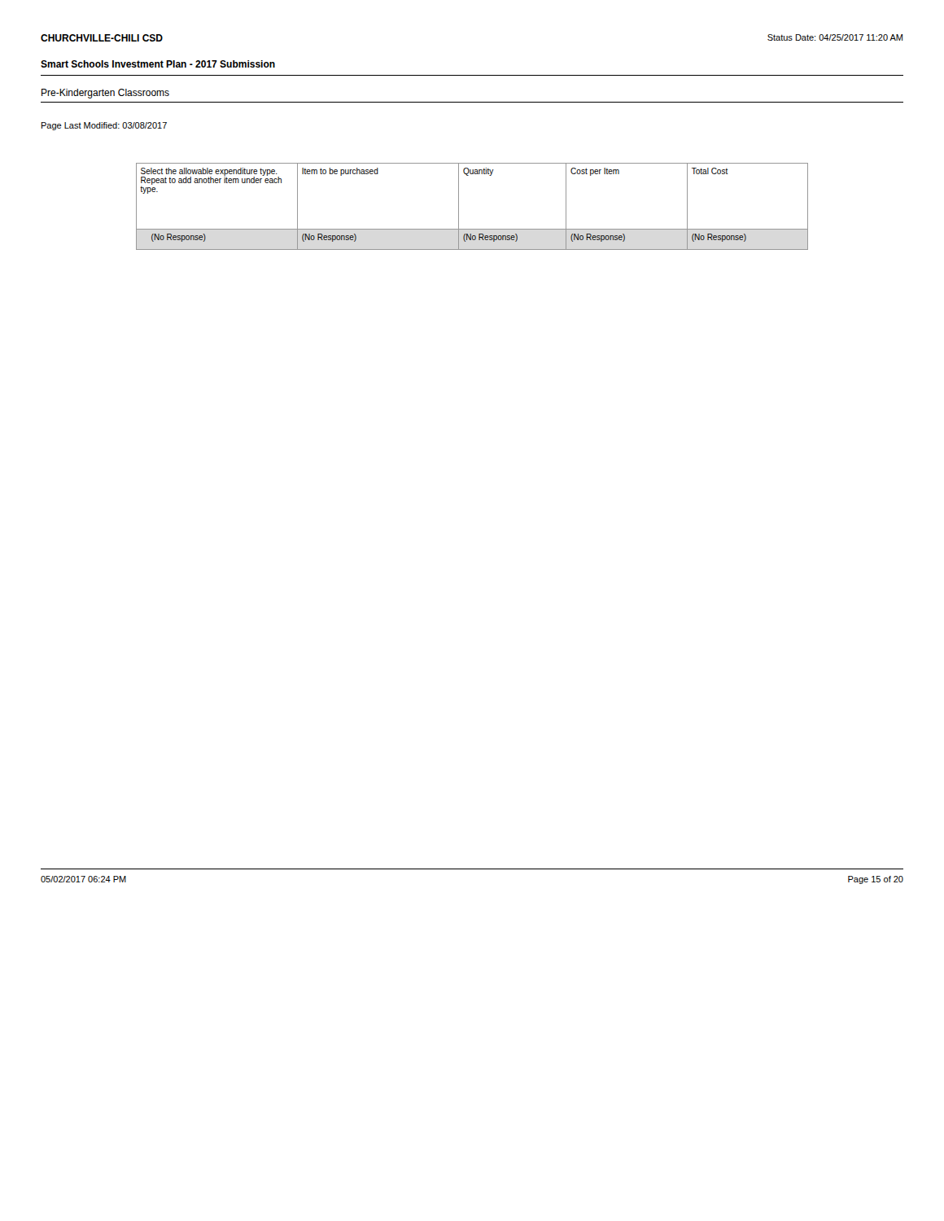CHURCHVILLE-CHILI CSD
Status Date: 04/25/2017 11:20 AM
Smart Schools Investment Plan - 2017 Submission
Pre-Kindergarten Classrooms
Page Last Modified: 03/08/2017
| Select the allowable expenditure type. Repeat to add another item under each type. | Item to be purchased | Quantity | Cost per Item | Total Cost |
| --- | --- | --- | --- | --- |
| (No Response) | (No Response) | (No Response) | (No Response) | (No Response) |
05/02/2017 06:24 PM
Page 15 of 20